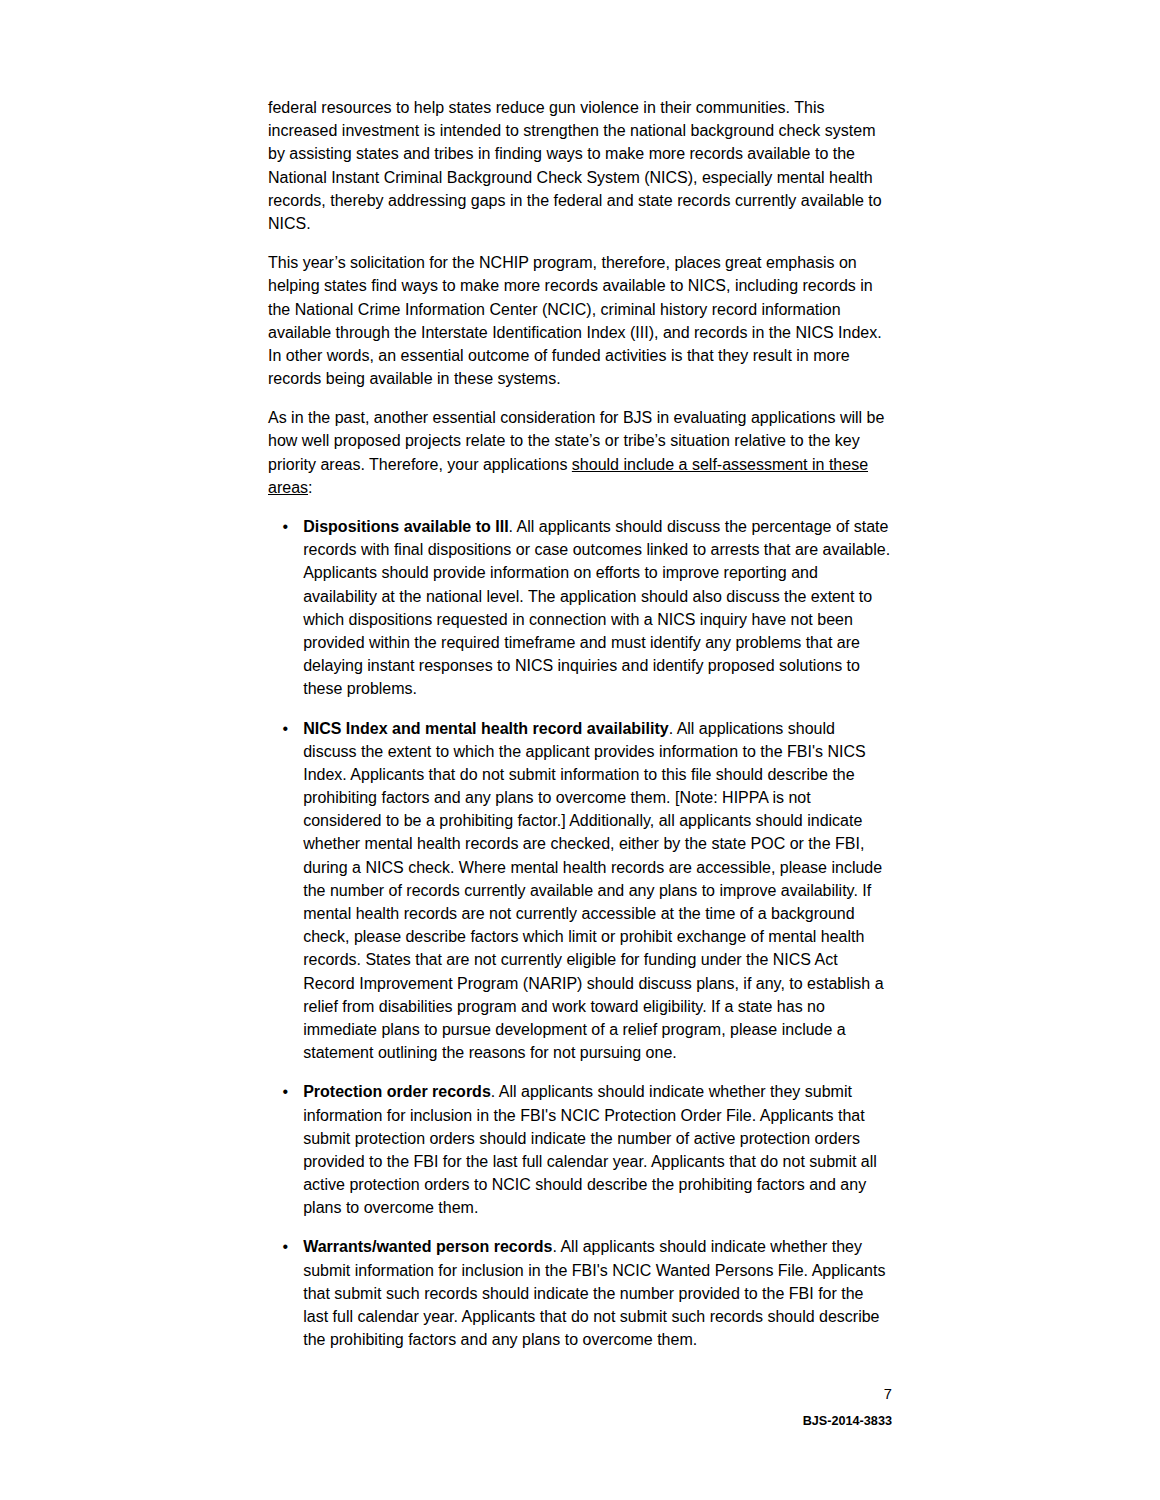federal resources to help states reduce gun violence in their communities. This increased investment is intended to strengthen the national background check system by assisting states and tribes in finding ways to make more records available to the National Instant Criminal Background Check System (NICS), especially mental health records, thereby addressing gaps in the federal and state records currently available to NICS.
This year’s solicitation for the NCHIP program, therefore, places great emphasis on helping states find ways to make more records available to NICS, including records in the National Crime Information Center (NCIC), criminal history record information available through the Interstate Identification Index (III), and records in the NICS Index. In other words, an essential outcome of funded activities is that they result in more records being available in these systems.
As in the past, another essential consideration for BJS in evaluating applications will be how well proposed projects relate to the state’s or tribe’s situation relative to the key priority areas. Therefore, your applications should include a self-assessment in these areas:
Dispositions available to III. All applicants should discuss the percentage of state records with final dispositions or case outcomes linked to arrests that are available. Applicants should provide information on efforts to improve reporting and availability at the national level. The application should also discuss the extent to which dispositions requested in connection with a NICS inquiry have not been provided within the required timeframe and must identify any problems that are delaying instant responses to NICS inquiries and identify proposed solutions to these problems.
NICS Index and mental health record availability. All applications should discuss the extent to which the applicant provides information to the FBI's NICS Index. Applicants that do not submit information to this file should describe the prohibiting factors and any plans to overcome them. [Note: HIPPA is not considered to be a prohibiting factor.] Additionally, all applicants should indicate whether mental health records are checked, either by the state POC or the FBI, during a NICS check. Where mental health records are accessible, please include the number of records currently available and any plans to improve availability. If mental health records are not currently accessible at the time of a background check, please describe factors which limit or prohibit exchange of mental health records. States that are not currently eligible for funding under the NICS Act Record Improvement Program (NARIP) should discuss plans, if any, to establish a relief from disabilities program and work toward eligibility. If a state has no immediate plans to pursue development of a relief program, please include a statement outlining the reasons for not pursuing one.
Protection order records. All applicants should indicate whether they submit information for inclusion in the FBI's NCIC Protection Order File. Applicants that submit protection orders should indicate the number of active protection orders provided to the FBI for the last full calendar year. Applicants that do not submit all active protection orders to NCIC should describe the prohibiting factors and any plans to overcome them.
Warrants/wanted person records. All applicants should indicate whether they submit information for inclusion in the FBI's NCIC Wanted Persons File. Applicants that submit such records should indicate the number provided to the FBI for the last full calendar year. Applicants that do not submit such records should describe the prohibiting factors and any plans to overcome them.
7 BJS-2014-3833